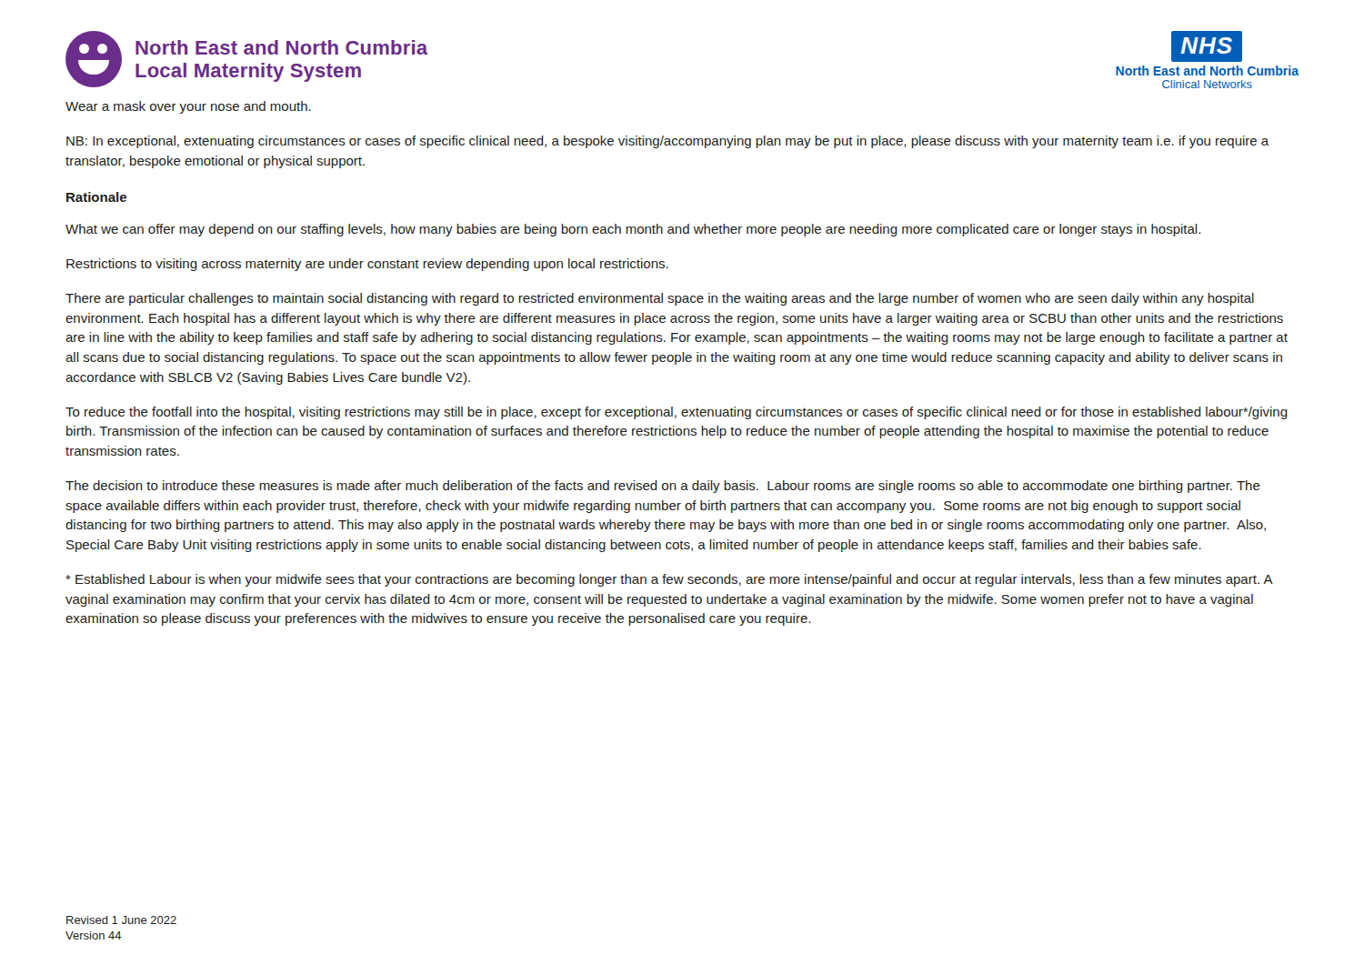North East and North Cumbria
Local Maternity System
NHS
North East and North Cumbria
Clinical Networks
Wear a mask over your nose and mouth.
NB: In exceptional, extenuating circumstances or cases of specific clinical need, a bespoke visiting/accompanying plan may be put in place, please discuss with your maternity team i.e. if you require a translator, bespoke emotional or physical support.
Rationale
What we can offer may depend on our staffing levels, how many babies are being born each month and whether more people are needing more complicated care or longer stays in hospital.
Restrictions to visiting across maternity are under constant review depending upon local restrictions.
There are particular challenges to maintain social distancing with regard to restricted environmental space in the waiting areas and the large number of women who are seen daily within any hospital environment. Each hospital has a different layout which is why there are different measures in place across the region, some units have a larger waiting area or SCBU than other units and the restrictions are in line with the ability to keep families and staff safe by adhering to social distancing regulations. For example, scan appointments – the waiting rooms may not be large enough to facilitate a partner at all scans due to social distancing regulations. To space out the scan appointments to allow fewer people in the waiting room at any one time would reduce scanning capacity and ability to deliver scans in accordance with SBLCB V2 (Saving Babies Lives Care bundle V2).
To reduce the footfall into the hospital, visiting restrictions may still be in place, except for exceptional, extenuating circumstances or cases of specific clinical need or for those in established labour*/giving birth. Transmission of the infection can be caused by contamination of surfaces and therefore restrictions help to reduce the number of people attending the hospital to maximise the potential to reduce transmission rates.
The decision to introduce these measures is made after much deliberation of the facts and revised on a daily basis. Labour rooms are single rooms so able to accommodate one birthing partner. The space available differs within each provider trust, therefore, check with your midwife regarding number of birth partners that can accompany you. Some rooms are not big enough to support social distancing for two birthing partners to attend. This may also apply in the postnatal wards whereby there may be bays with more than one bed in or single rooms accommodating only one partner. Also, Special Care Baby Unit visiting restrictions apply in some units to enable social distancing between cots, a limited number of people in attendance keeps staff, families and their babies safe.
* Established Labour is when your midwife sees that your contractions are becoming longer than a few seconds, are more intense/painful and occur at regular intervals, less than a few minutes apart. A vaginal examination may confirm that your cervix has dilated to 4cm or more, consent will be requested to undertake a vaginal examination by the midwife. Some women prefer not to have a vaginal examination so please discuss your preferences with the midwives to ensure you receive the personalised care you require.
Revised 1 June 2022
Version 44